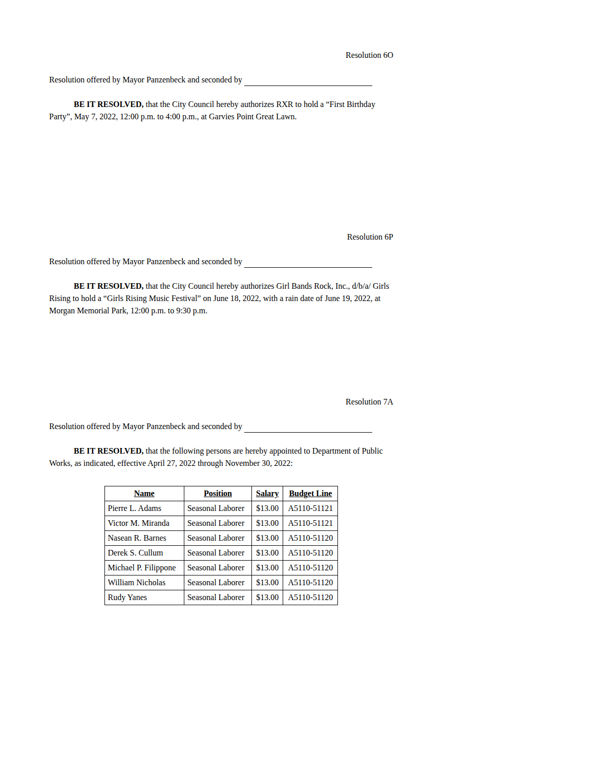Resolution 6O
Resolution offered by Mayor Panzenbeck and seconded by
BE IT RESOLVED, that the City Council hereby authorizes RXR to hold a “First Birthday Party”, May 7, 2022, 12:00 p.m. to 4:00 p.m., at Garvies Point Great Lawn.
Resolution 6P
Resolution offered by Mayor Panzenbeck and seconded by
BE IT RESOLVED, that the City Council hereby authorizes Girl Bands Rock, Inc., d/b/a/ Girls Rising to hold a “Girls Rising Music Festival” on June 18, 2022, with a rain date of June 19, 2022, at Morgan Memorial Park, 12:00 p.m. to 9:30 p.m.
Resolution 7A
Resolution offered by Mayor Panzenbeck and seconded by
BE IT RESOLVED, that the following persons are hereby appointed to Department of Public Works, as indicated, effective April 27, 2022 through November 30, 2022:
| Name | Position | Salary | Budget Line |
| --- | --- | --- | --- |
| Pierre L. Adams | Seasonal Laborer | $13.00 | A5110-51121 |
| Victor M. Miranda | Seasonal Laborer | $13.00 | A5110-51121 |
| Nasean R. Barnes | Seasonal Laborer | $13.00 | A5110-51120 |
| Derek S. Cullum | Seasonal Laborer | $13.00 | A5110-51120 |
| Michael P. Filippone | Seasonal Laborer | $13.00 | A5110-51120 |
| William Nicholas | Seasonal Laborer | $13.00 | A5110-51120 |
| Rudy Yanes | Seasonal Laborer | $13.00 | A5110-51120 |